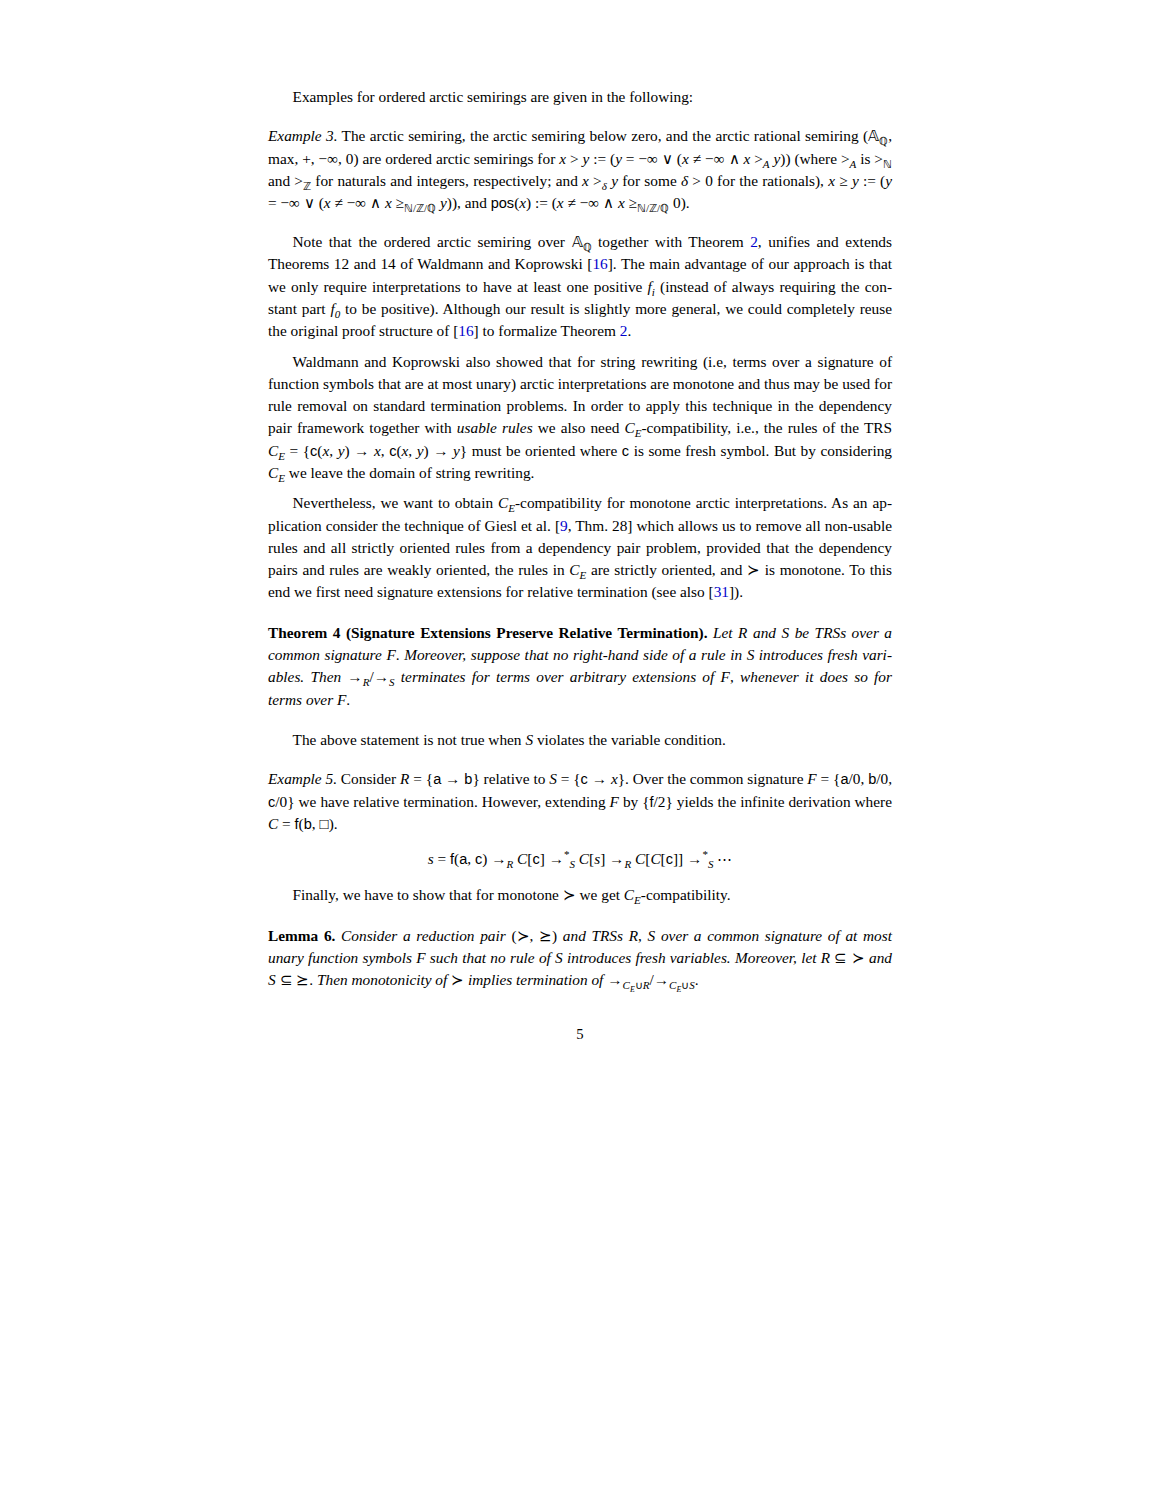Examples for ordered arctic semirings are given in the following:
Example 3. The arctic semiring, the arctic semiring below zero, and the arctic rational semiring (𝔸ℚ, max, +, −∞, 0) are ordered arctic semirings for x > y := (y = −∞ ∨ (x ≠ −∞ ∧ x >A y)) (where >A is >ℕ and >ℤ for naturals and integers, respectively; and x >δ y for some δ > 0 for the rationals), x ≥ y := (y = −∞ ∨ (x ≠ −∞ ∧ x ≥ℕ/ℤ/ℚ y)), and pos(x) := (x ≠ −∞ ∧ x ≥ℕ/ℤ/ℚ 0).
Note that the ordered arctic semiring over 𝔸ℚ together with Theorem 2, unifies and extends Theorems 12 and 14 of Waldmann and Koprowski [16]. The main advantage of our approach is that we only require interpretations to have at least one positive fi (instead of always requiring the constant part f0 to be positive). Although our result is slightly more general, we could completely reuse the original proof structure of [16] to formalize Theorem 2.
Waldmann and Koprowski also showed that for string rewriting (i.e, terms over a signature of function symbols that are at most unary) arctic interpretations are monotone and thus may be used for rule removal on standard termination problems. In order to apply this technique in the dependency pair framework together with usable rules we also need CE-compatibility, i.e., the rules of the TRS CE = {c(x, y) → x, c(x, y) → y} must be oriented where c is some fresh symbol. But by considering CE we leave the domain of string rewriting.
Nevertheless, we want to obtain CE-compatibility for monotone arctic interpretations. As an application consider the technique of Giesl et al. [9, Thm. 28] which allows us to remove all non-usable rules and all strictly oriented rules from a dependency pair problem, provided that the dependency pairs and rules are weakly oriented, the rules in CE are strictly oriented, and ≻ is monotone. To this end we first need signature extensions for relative termination (see also [31]).
Theorem 4 (Signature Extensions Preserve Relative Termination). Let R and S be TRSs over a common signature F. Moreover, suppose that no right-hand side of a rule in S introduces fresh variables. Then →R/→S terminates for terms over arbitrary extensions of F, whenever it does so for terms over F.
The above statement is not true when S violates the variable condition.
Example 5. Consider R = {a → b} relative to S = {c → x}. Over the common signature F = {a/0, b/0, c/0} we have relative termination. However, extending F by {f/2} yields the infinite derivation where C = f(b, □).
s = f(a, c) →R C[c] →*S C[s] →R C[C[c]] →*S ⋯
Finally, we have to show that for monotone ≻ we get CE-compatibility.
Lemma 6. Consider a reduction pair (≻, ⪰) and TRSs R, S over a common signature of at most unary function symbols F such that no rule of S introduces fresh variables. Moreover, let R ⊆ ≻ and S ⊆ ⪰. Then monotonicity of ≻ implies termination of →CE∪R/→CE∪S.
5